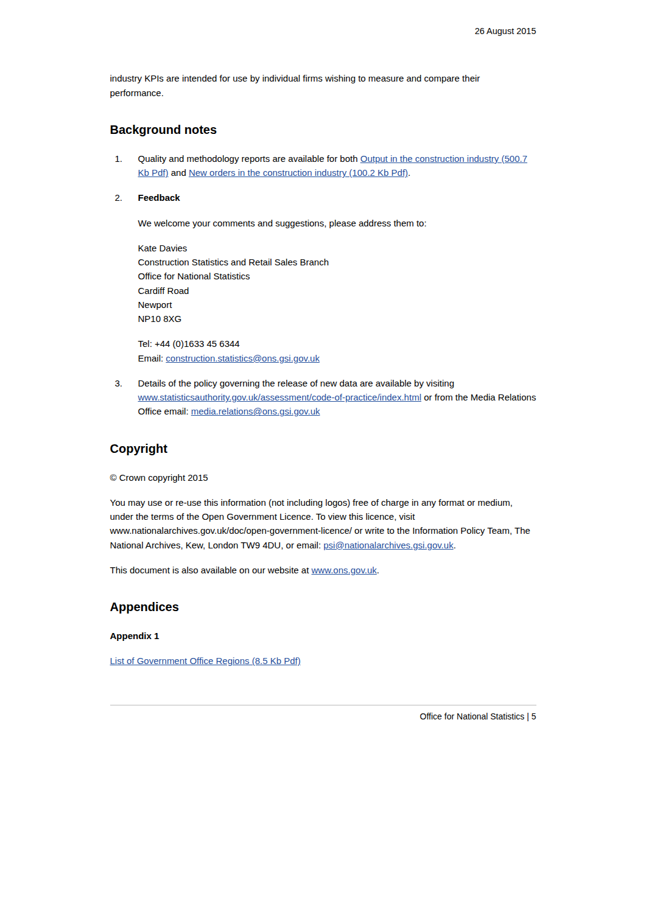26 August 2015
industry KPIs are intended for use by individual firms wishing to measure and compare their performance.
Background notes
Quality and methodology reports are available for both Output in the construction industry (500.7 Kb Pdf) and New orders in the construction industry (100.2 Kb Pdf).
Feedback
We welcome your comments and suggestions, please address them to:
Kate Davies
Construction Statistics and Retail Sales Branch
Office for National Statistics
Cardiff Road
Newport
NP10 8XG
Tel: +44 (0)1633 45 6344
Email: construction.statistics@ons.gsi.gov.uk
Details of the policy governing the release of new data are available by visiting www.statisticsauthority.gov.uk/assessment/code-of-practice/index.html or from the Media Relations Office email: media.relations@ons.gsi.gov.uk
Copyright
© Crown copyright 2015
You may use or re-use this information (not including logos) free of charge in any format or medium, under the terms of the Open Government Licence. To view this licence, visit www.nationalarchives.gov.uk/doc/open-government-licence/ or write to the Information Policy Team, The National Archives, Kew, London TW9 4DU, or email: psi@nationalarchives.gsi.gov.uk.
This document is also available on our website at www.ons.gov.uk.
Appendices
Appendix 1
List of Government Office Regions (8.5 Kb Pdf)
Office for National Statistics | 5